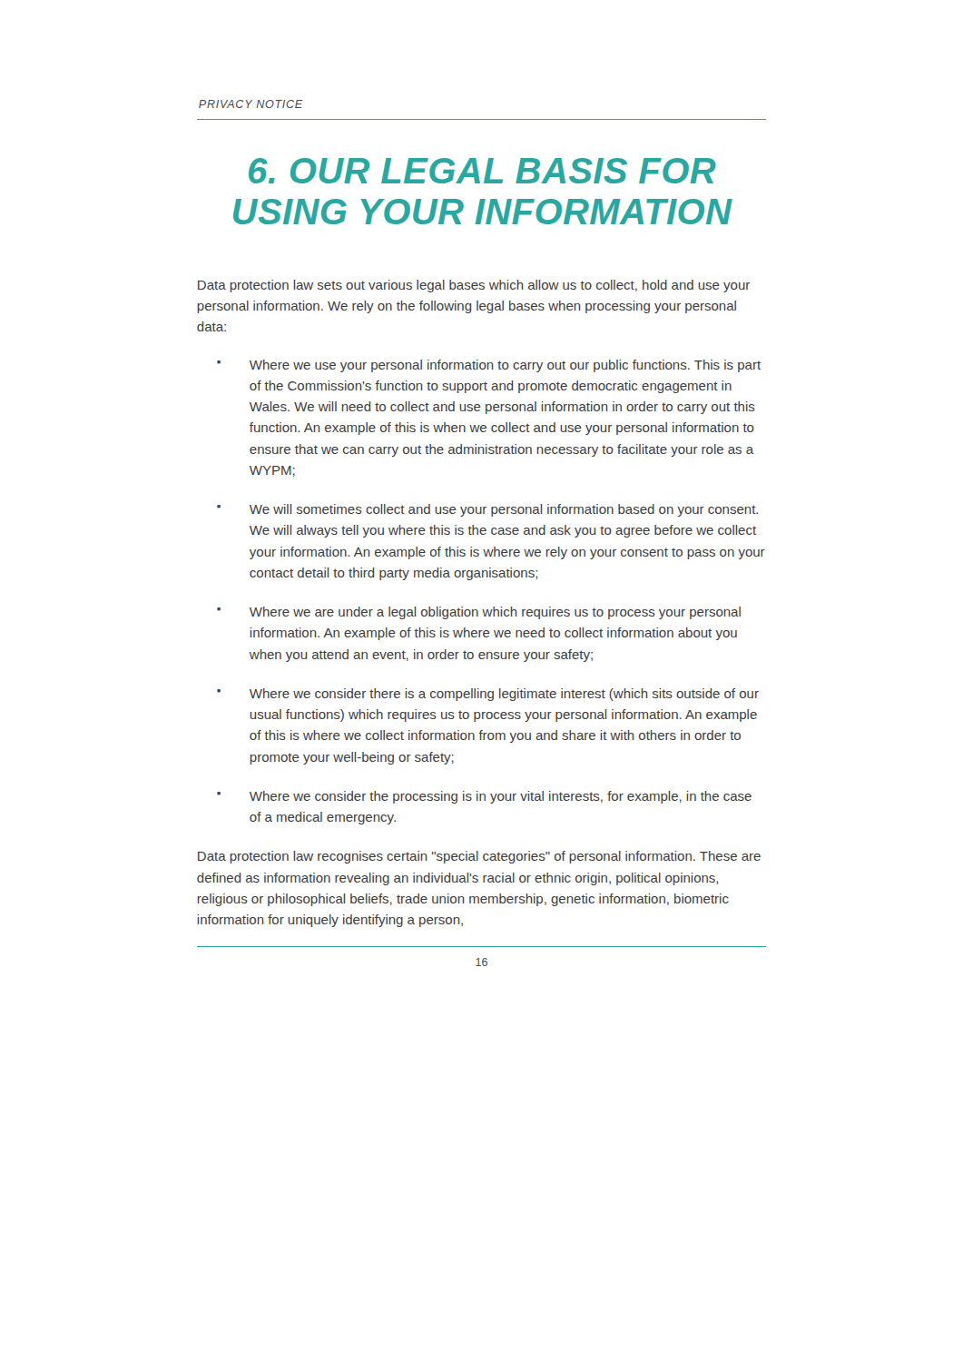Privacy Notice
6. Our legal basis for using your information
Data protection law sets out various legal bases which allow us to collect, hold and use your personal information. We rely on the following legal bases when processing your personal data:
Where we use your personal information to carry out our public functions. This is part of the Commission's function to support and promote democratic engagement in Wales. We will need to collect and use personal information in order to carry out this function. An example of this is when we collect and use your personal information to ensure that we can carry out the administration necessary to facilitate your role as a WYPM;
We will sometimes collect and use your personal information based on your consent. We will always tell you where this is the case and ask you to agree before we collect your information. An example of this is where we rely on your consent to pass on your contact detail to third party media organisations;
Where we are under a legal obligation which requires us to process your personal information. An example of this is where we need to collect information about you when you attend an event, in order to ensure your safety;
Where we consider there is a compelling legitimate interest (which sits outside of our usual functions) which requires us to process your personal information. An example of this is where we collect information from you and share it with others in order to promote your well-being or safety;
Where we consider the processing is in your vital interests, for example, in the case of a medical emergency.
Data protection law recognises certain "special categories" of personal information. These are defined as information revealing an individual's racial or ethnic origin, political opinions, religious or philosophical beliefs, trade union membership, genetic information, biometric information for uniquely identifying a person,
16